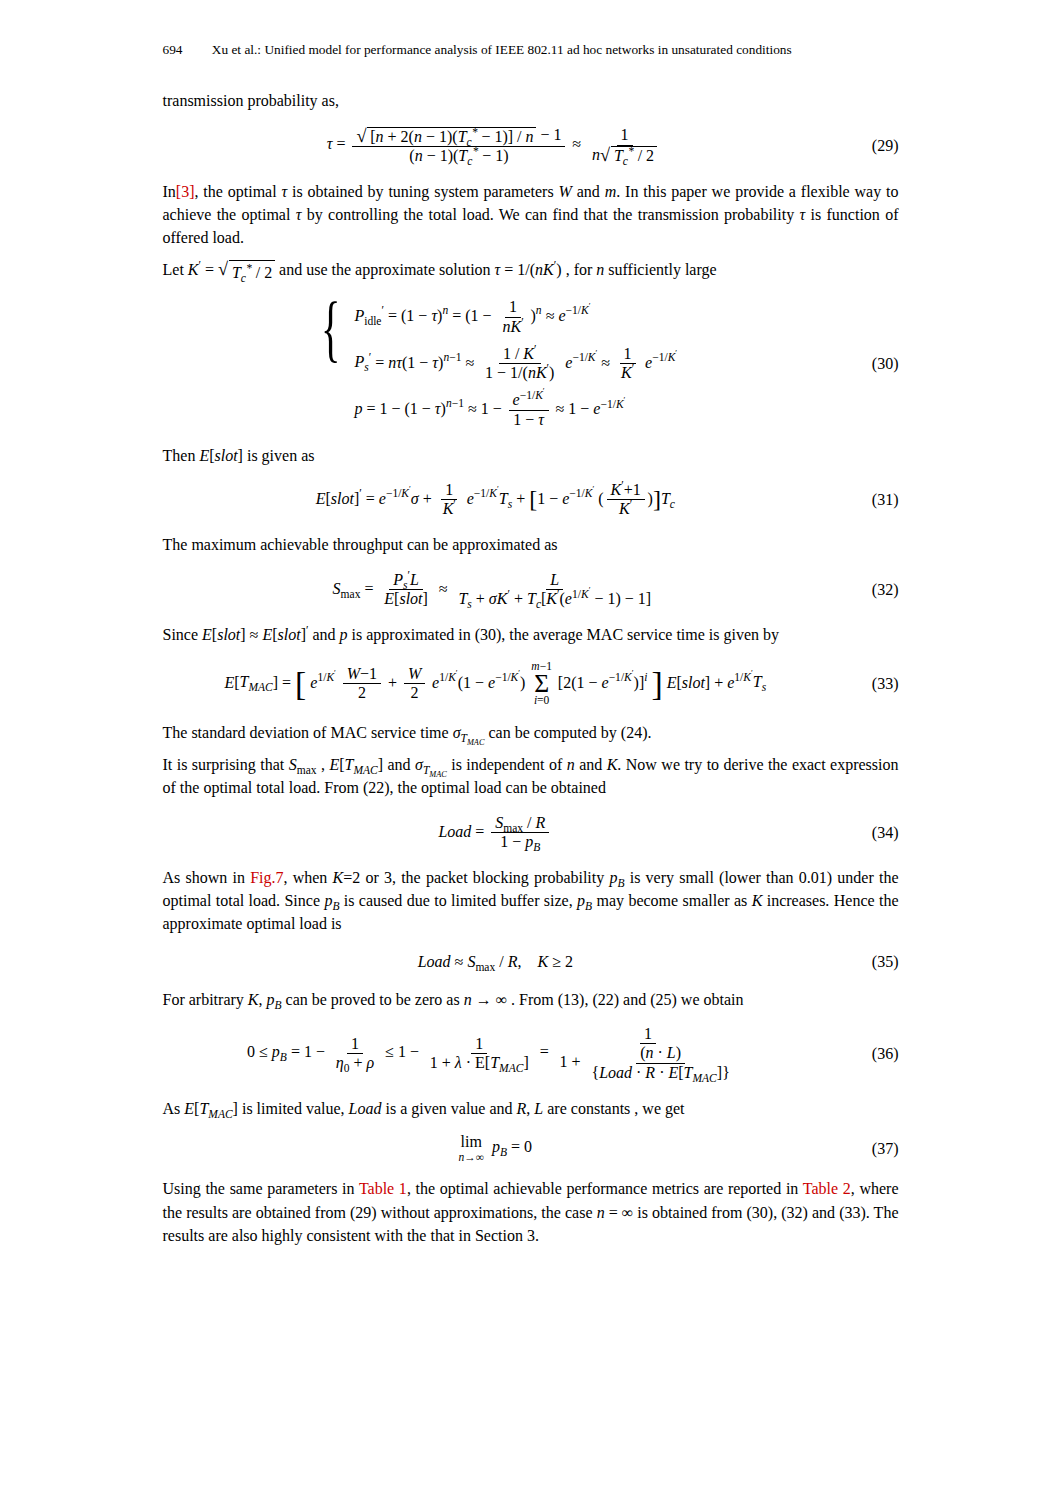694 Xu et al.: Unified model for performance analysis of IEEE 802.11 ad hoc networks in unsaturated conditions
transmission probability as,
τ = √[n + 2(n − 1)(Tc* − 1)] / n − 1 (n − 1)(Tc* − 1) ≈ 1 n√Tc* / 2 (29)
In[3], the optimal τ is obtained by tuning system parameters W and m. In this paper we provide a flexible way to achieve the optimal τ by controlling the total load. We can find that the transmission probability τ is function of offered load.
Let K′ = √Tc* / 2 and use the approximate solution τ = 1/(nK′) , for n sufficiently large
{ Pidle′ = (1 − τ)n = (1 − 1 nK′)n ≈ e−1/K′ Ps′ = nτ(1 − τ)n−1 ≈ 1 / K′1 − 1/(nK′) e−1/K′ ≈ 1 K′ e−1/K′ p = 1 − (1 − τ)n−1 ≈ 1 − e−1/K′1 − τ ≈ 1 − e−1/K′ (30)
Then E[slot] is given as
E[slot]′ = e−1/K′σ + 1 K′ e−1/K′Ts + [1 − e−1/K′ (K′+1 K′)] Tc (31)
The maximum achievable throughput can be approximated as
Smax = Ps′L E[slot] ≈ LTs + σK′ + Tc[K′(e1/K′ − 1) − 1] (32)
Since E[slot] ≈ E[slot]′ and p is approximated in (30), the average MAC service time is given by
E[TMAC] = [ e1/K′ W−12 + W 2 e1/K′(1 − e−1/K′) m−1 Σi=0 [2(1 − e−1/K′)]i ] E[slot] + e1/K′Ts (33)
The standard deviation of MAC service time σTMAC can be computed by (24).
It is surprising that Smax , E[TMAC] and σTMAC is independent of n and K. Now we try to derive the exact expression of the optimal total load. From (22), the optimal load can be obtained
Load = Smax / R 1 − pB (34)
As shown in Fig.7, when K=2 or 3, the packet blocking probability pB is very small (lower than 0.01) under the optimal total load. Since pB is caused due to limited buffer size, pB may become smaller as K increases. Hence the approximate optimal load is
Load ≈ Smax / R, K ≥ 2 (35)
For arbitrary K, pB can be proved to be zero as n → ∞ . From (13), (22) and (25) we obtain
0 ≤ pB = 1 − 1 η0 + ρ ≤ 1 − 11 + λ · E[TMAC] = 11 + (n · L){Load · R · E[TMAC]} (36)
As E[TMAC] is limited value, Load is a given value and R, L are constants , we get
lim n→∞ pB = 0 (37)
Using the same parameters in Table 1, the optimal achievable performance metrics are reported in Table 2, where the results are obtained from (29) without approximations, the case n = ∞ is obtained from (30), (32) and (33). The results are also highly consistent with the that in Section 3.